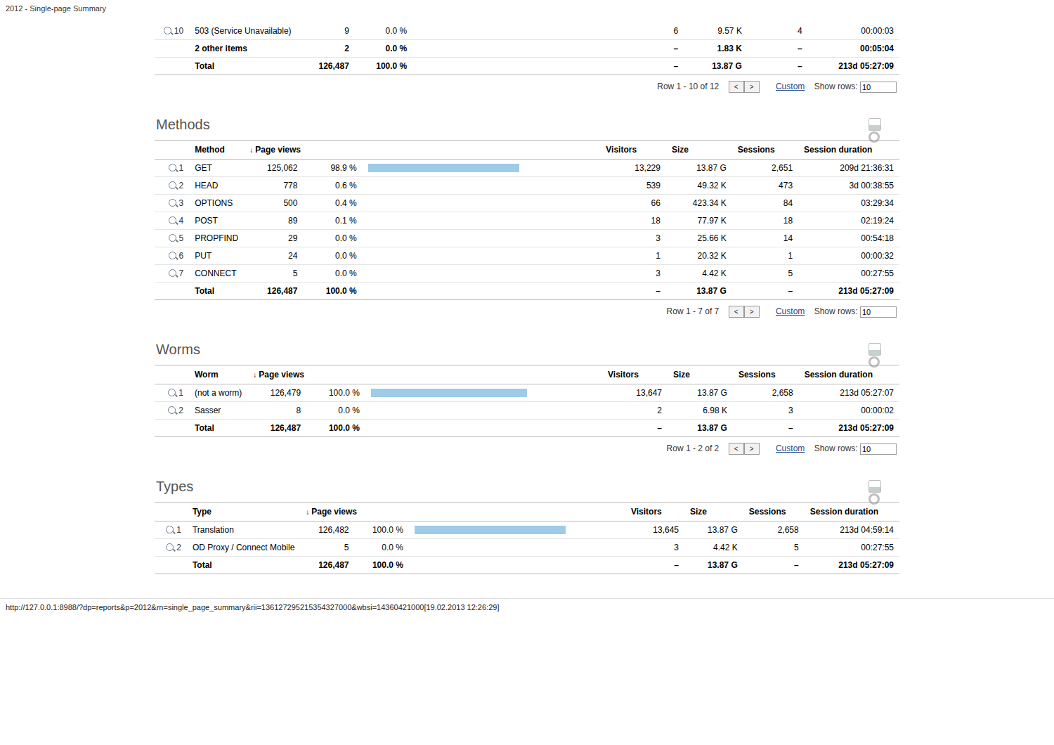2012 - Single-page Summary
| 10 | 503 (Service Unavailable) | 9 | 0.0 % | | 6 | 9.57 K | 4 | 00:00:03 |
| | 2 other items | 2 | 0.0 % | | – | 1.83 K | – | 00:05:04 |
| | Total | 126,487 | 100.0 % | | – | 13.87 G | – | 213d 05:27:09 |
Row 1 - 10 of 12 <> Custom Show rows:
Methods
| | Method | ↓ Page views | | Visitors | Size | Sessions | Session duration |
| --- | --- | --- | --- | --- | --- | --- | --- |
| 1 | GET | 125,062 | 98.9 % | | 13,229 | 13.87 G | 2,651 | 209d 21:36:31 |
| 2 | HEAD | 778 | 0.6 % | | 539 | 49.32 K | 473 | 3d 00:38:55 |
| 3 | OPTIONS | 500 | 0.4 % | | 66 | 423.34 K | 84 | 03:29:34 |
| 4 | POST | 89 | 0.1 % | | 18 | 77.97 K | 18 | 02:19:24 |
| 5 | PROPFIND | 29 | 0.0 % | | 3 | 25.66 K | 14 | 00:54:18 |
| 6 | PUT | 24 | 0.0 % | | 1 | 20.32 K | 1 | 00:00:32 |
| 7 | CONNECT | 5 | 0.0 % | | 3 | 4.42 K | 5 | 00:27:55 |
| | Total | 126,487 | 100.0 % | | – | 13.87 G | – | 213d 05:27:09 |
Row 1 - 7 of 7 <> Custom Show rows:
Worms
| | Worm | ↓ Page views | | Visitors | Size | Sessions | Session duration |
| --- | --- | --- | --- | --- | --- | --- | --- |
| 1 | (not a worm) | 126,479 | 100.0 % | | 13,647 | 13.87 G | 2,658 | 213d 05:27:07 |
| 2 | Sasser | 8 | 0.0 % | | 2 | 6.98 K | 3 | 00:00:02 |
| | Total | 126,487 | 100.0 % | | – | 13.87 G | – | 213d 05:27:09 |
Row 1 - 2 of 2 <> Custom Show rows:
Types
| | Type | ↓ Page views | | Visitors | Size | Sessions | Session duration |
| --- | --- | --- | --- | --- | --- | --- | --- |
| 1 | Translation | 126,482 | 100.0 % | | 13,645 | 13.87 G | 2,658 | 213d 04:59:14 |
| 2 | OD Proxy / Connect Mobile | 5 | 0.0 % | | 3 | 4.42 K | 5 | 00:27:55 |
| | Total | 126,487 | 100.0 % | | – | 13.87 G | – | 213d 05:27:09 |
http://127.0.0.1:8988/?dp=reports&p=2012&rn=single_page_summary&rii=136127295215354327000&wbsi=14360421000[19.02.2013 12:26:29]